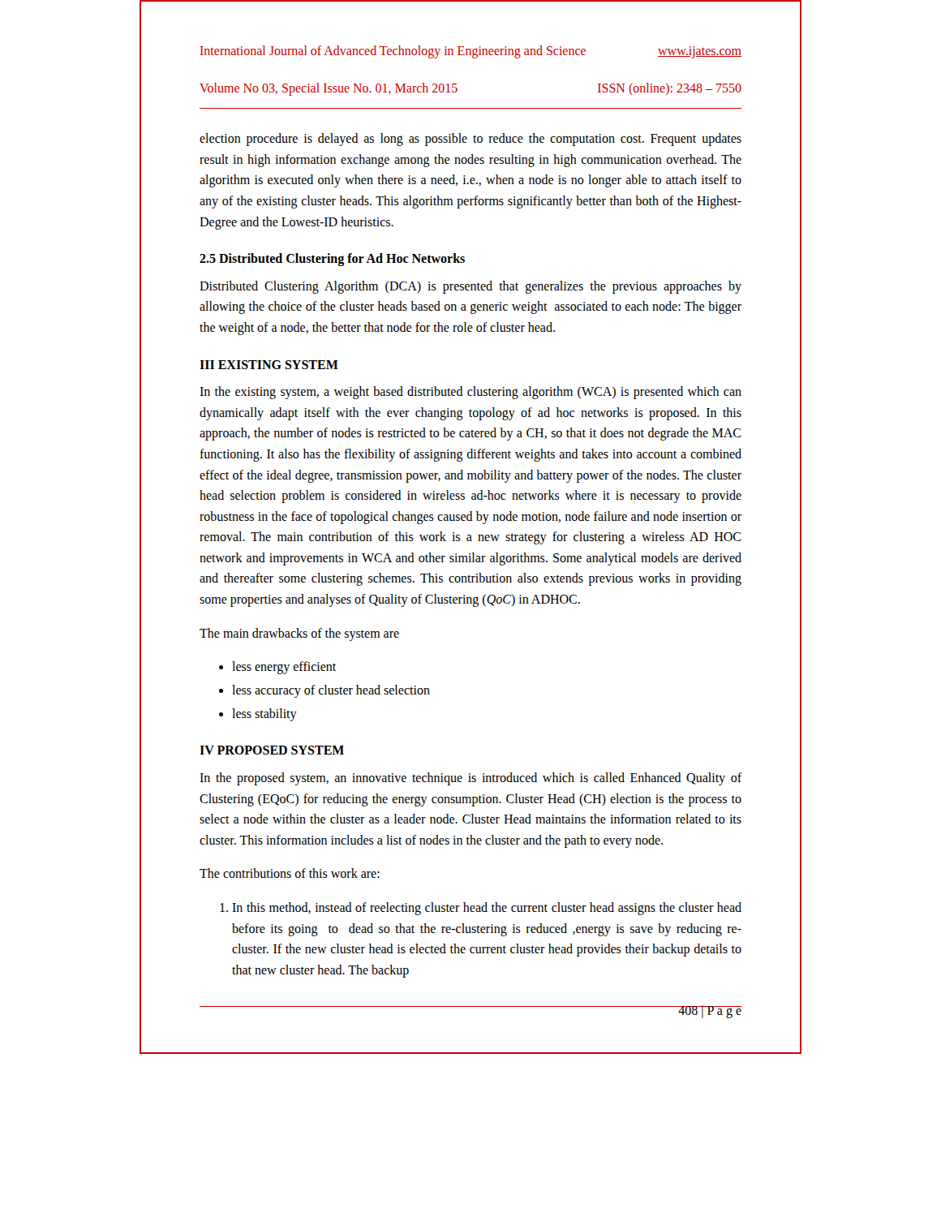International Journal of Advanced Technology in Engineering and Science www.ijates.com
Volume No 03, Special Issue No. 01, March 2015 ISSN (online): 2348 – 7550
election procedure is delayed as long as possible to reduce the computation cost. Frequent updates result in high information exchange among the nodes resulting in high communication overhead. The algorithm is executed only when there is a need, i.e., when a node is no longer able to attach itself to any of the existing cluster heads. This algorithm performs significantly better than both of the Highest- Degree and the Lowest-ID heuristics.
2.5 Distributed Clustering for Ad Hoc Networks
Distributed Clustering Algorithm (DCA) is presented that generalizes the previous approaches by allowing the choice of the cluster heads based on a generic weight associated to each node: The bigger the weight of a node, the better that node for the role of cluster head.
III EXISTING SYSTEM
In the existing system, a weight based distributed clustering algorithm (WCA) is presented which can dynamically adapt itself with the ever changing topology of ad hoc networks is proposed. In this approach, the number of nodes is restricted to be catered by a CH, so that it does not degrade the MAC functioning. It also has the flexibility of assigning different weights and takes into account a combined effect of the ideal degree, transmission power, and mobility and battery power of the nodes. The cluster head selection problem is considered in wireless ad-hoc networks where it is necessary to provide robustness in the face of topological changes caused by node motion, node failure and node insertion or removal. The main contribution of this work is a new strategy for clustering a wireless AD HOC network and improvements in WCA and other similar algorithms. Some analytical models are derived and thereafter some clustering schemes. This contribution also extends previous works in providing some properties and analyses of Quality of Clustering (QoC) in ADHOC.
The main drawbacks of the system are
less energy efficient
less accuracy of cluster head selection
less stability
IV PROPOSED SYSTEM
In the proposed system, an innovative technique is introduced which is called Enhanced Quality of Clustering (EQoC) for reducing the energy consumption. Cluster Head (CH) election is the process to select a node within the cluster as a leader node. Cluster Head maintains the information related to its cluster. This information includes a list of nodes in the cluster and the path to every node.
The contributions of this work are:
In this method, instead of reelecting cluster head the current cluster head assigns the cluster head before its going to dead so that the re-clustering is reduced ,energy is save by reducing re-cluster. If the new cluster head is elected the current cluster head provides their backup details to that new cluster head. The backup
408 | P a g e